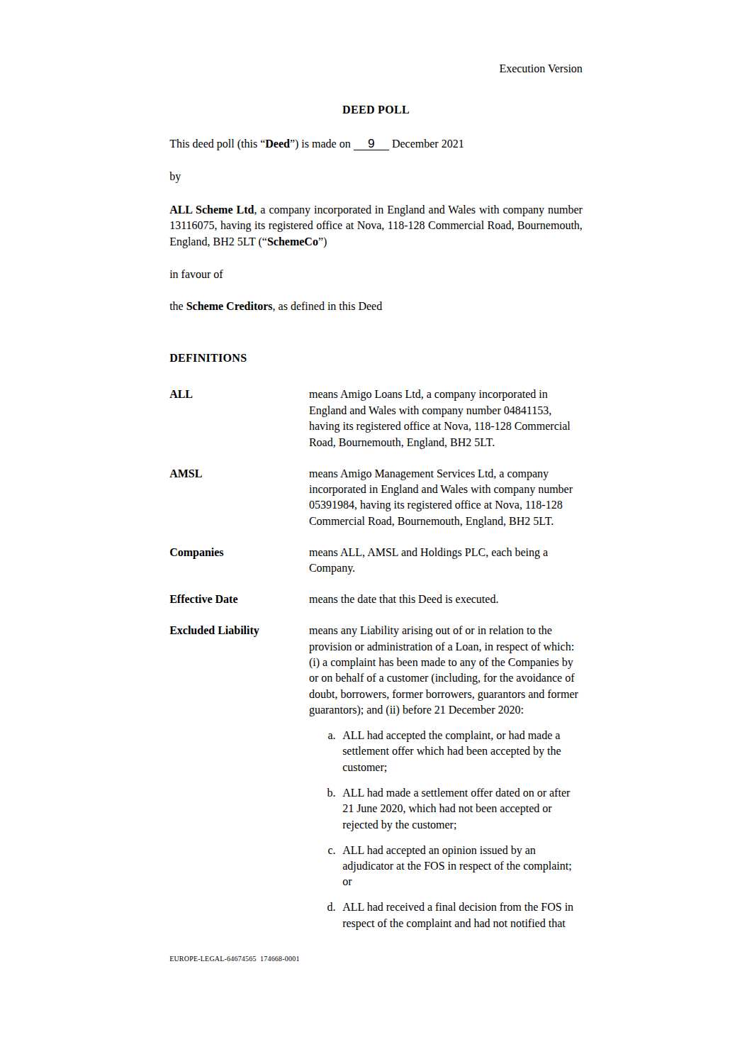Execution Version
DEED POLL
This deed poll (this “Deed”) is made on 9 December 2021
by
ALL Scheme Ltd, a company incorporated in England and Wales with company number 13116075, having its registered office at Nova, 118-128 Commercial Road, Bournemouth, England, BH2 5LT (“SchemeCo”)
in favour of
the Scheme Creditors, as defined in this Deed
DEFINITIONS
| ALL | means Amigo Loans Ltd, a company incorporated in England and Wales with company number 04841153, having its registered office at Nova, 118-128 Commercial Road, Bournemouth, England, BH2 5LT. |
| AMSL | means Amigo Management Services Ltd, a company incorporated in England and Wales with company number 05391984, having its registered office at Nova, 118-128 Commercial Road, Bournemouth, England, BH2 5LT. |
| Companies | means ALL, AMSL and Holdings PLC, each being a Company. |
| Effective Date | means the date that this Deed is executed. |
| Excluded Liability | means any Liability arising out of or in relation to the provision or administration of a Loan, in respect of which: (i) a complaint has been made to any of the Companies by or on behalf of a customer (including, for the avoidance of doubt, borrowers, former borrowers, guarantors and former guarantors); and (ii) before 21 December 2020: ALL had accepted the complaint, or had made a settlement offer which had been accepted by the customer; ALL had made a settlement offer dated on or after 21 June 2020, which had not been accepted or rejected by the customer; ALL had accepted an opinion issued by an adjudicator at the FOS in respect of the complaint; or ALL had received a final decision from the FOS in respect of the complaint and had not notified that |
EUROPE-LEGAL-64674565 174668-0001